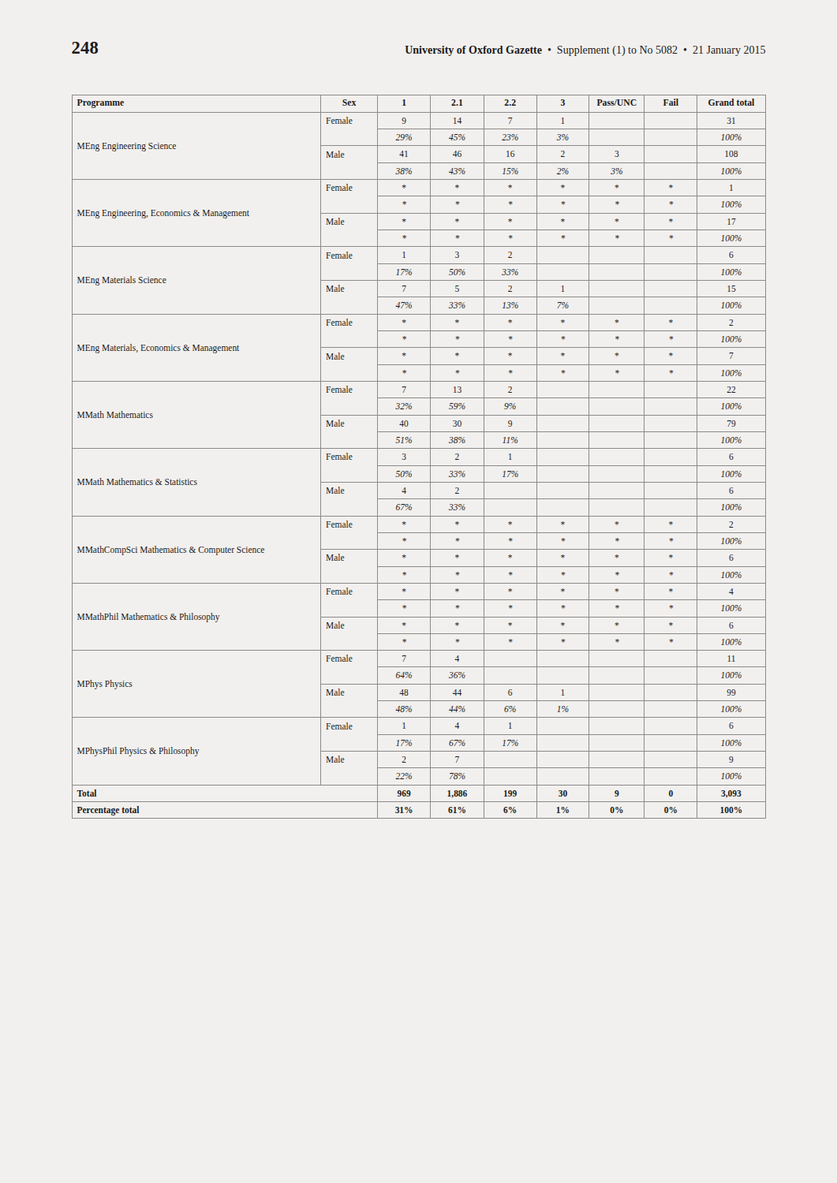248
University of Oxford Gazette • Supplement (1) to No 5082 • 21 January 2015
| Programme | Sex | 1 | 2.1 | 2.2 | 3 | Pass/UNC | Fail | Grand total |
| --- | --- | --- | --- | --- | --- | --- | --- | --- |
| MEng Engineering Science | Female | 9 | 14 | 7 | 1 | | | 31 |
| | 29% | 45% | 23% | 3% | | | 100% |
| Male | 41 | 46 | 16 | 2 | 3 | | 108 |
| | 38% | 43% | 15% | 2% | 3% | | 100% |
| MEng Engineering, Economics & Management | Female | * | * | * | * | * | * | 1 |
| | * | * | * | * | * | * | 100% |
| Male | * | * | * | * | * | * | 17 |
| | * | * | * | * | * | * | 100% |
| MEng Materials Science | Female | 1 | 3 | 2 | | | | 6 |
| | 17% | 50% | 33% | | | | 100% |
| Male | 7 | 5 | 2 | 1 | | | 15 |
| | 47% | 33% | 13% | 7% | | | 100% |
| MEng Materials, Economics & Management | Female | * | * | * | * | * | * | 2 |
| | * | * | * | * | * | * | 100% |
| Male | * | * | * | * | * | * | 7 |
| | * | * | * | * | * | * | 100% |
| MMath Mathematics | Female | 7 | 13 | 2 | | | | 22 |
| | 32% | 59% | 9% | | | | 100% |
| Male | 40 | 30 | 9 | | | | 79 |
| | 51% | 38% | 11% | | | | 100% |
| MMath Mathematics & Statistics | Female | 3 | 2 | 1 | | | | 6 |
| | 50% | 33% | 17% | | | | 100% |
| Male | 4 | 2 | | | | | 6 |
| | 67% | 33% | | | | | 100% |
| MMathCompSci Mathematics & Computer Science | Female | * | * | * | * | * | * | 2 |
| | * | * | * | * | * | * | 100% |
| Male | * | * | * | * | * | * | 6 |
| | * | * | * | * | * | * | 100% |
| MMathPhil Mathematics & Philosophy | Female | * | * | * | * | * | * | 4 |
| | * | * | * | * | * | * | 100% |
| Male | * | * | * | * | * | * | 6 |
| | * | * | * | * | * | * | 100% |
| MPhys Physics | Female | 7 | 4 | | | | | 11 |
| | 64% | 36% | | | | | 100% |
| Male | 48 | 44 | 6 | 1 | | | 99 |
| | 48% | 44% | 6% | 1% | | | 100% |
| MPhysPhil Physics & Philosophy | Female | 1 | 4 | 1 | | | | 6 |
| | 17% | 67% | 17% | | | | 100% |
| Male | 2 | 7 | | | | | 9 |
| | 22% | 78% | | | | | 100% |
| Total | 969 | 1,886 | 199 | 30 | 9 | 0 | 3,093 |
| Percentage total | 31% | 61% | 6% | 1% | 0% | 0% | 100% |